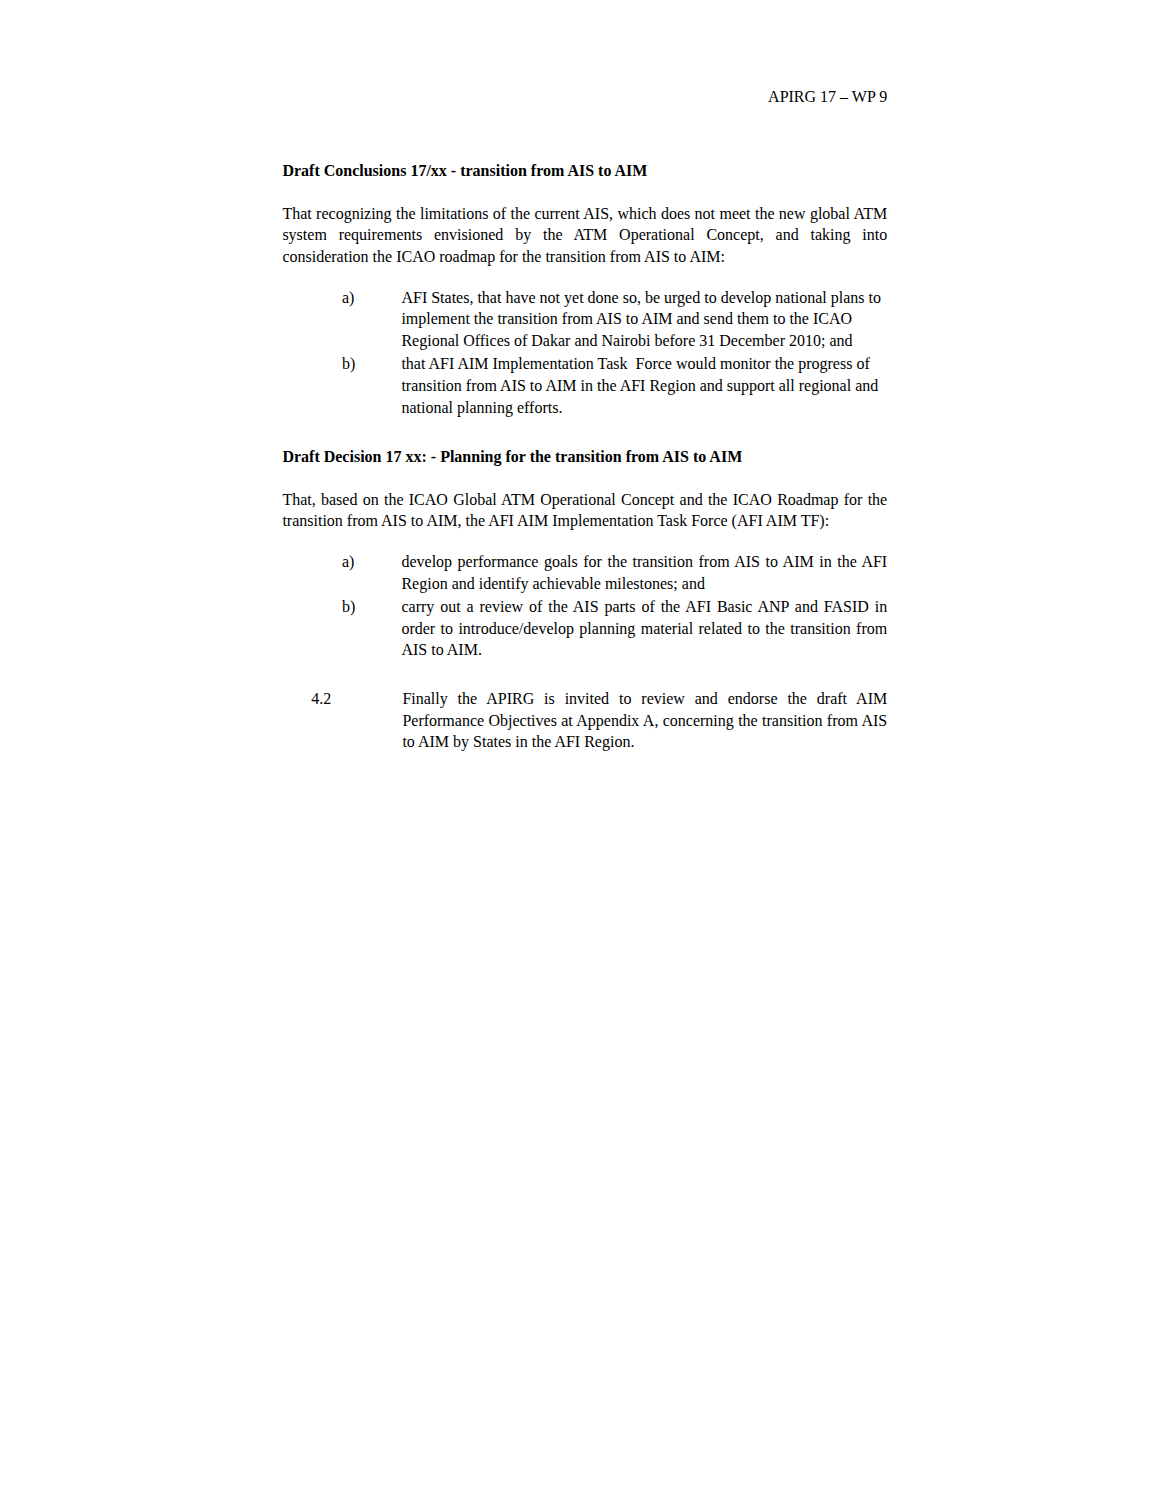APIRG 17 – WP 9
Draft Conclusions 17/xx - transition from AIS to AIM
That recognizing the limitations of the current AIS, which does not meet the new global ATM system requirements envisioned by the ATM Operational Concept, and taking into consideration the ICAO roadmap for the transition from AIS to AIM:
a)
AFI States, that have not yet done so, be urged to develop national plans to implement the transition from AIS to AIM and send them to the ICAO Regional Offices of Dakar and Nairobi before 31 December 2010; and
b)
that AFI AIM Implementation Task Force would monitor the progress of transition from AIS to AIM in the AFI Region and support all regional and national planning efforts.
Draft Decision 17 xx: - Planning for the transition from AIS to AIM
That, based on the ICAO Global ATM Operational Concept and the ICAO Roadmap for the transition from AIS to AIM, the AFI AIM Implementation Task Force (AFI AIM TF):
a)
develop performance goals for the transition from AIS to AIM in the AFI Region and identify achievable milestones; and
b)
carry out a review of the AIS parts of the AFI Basic ANP and FASID in order to introduce/develop planning material related to the transition from AIS to AIM.
4.2
Finally the APIRG is invited to review and endorse the draft AIM Performance Objectives at Appendix A, concerning the transition from AIS to AIM by States in the AFI Region.